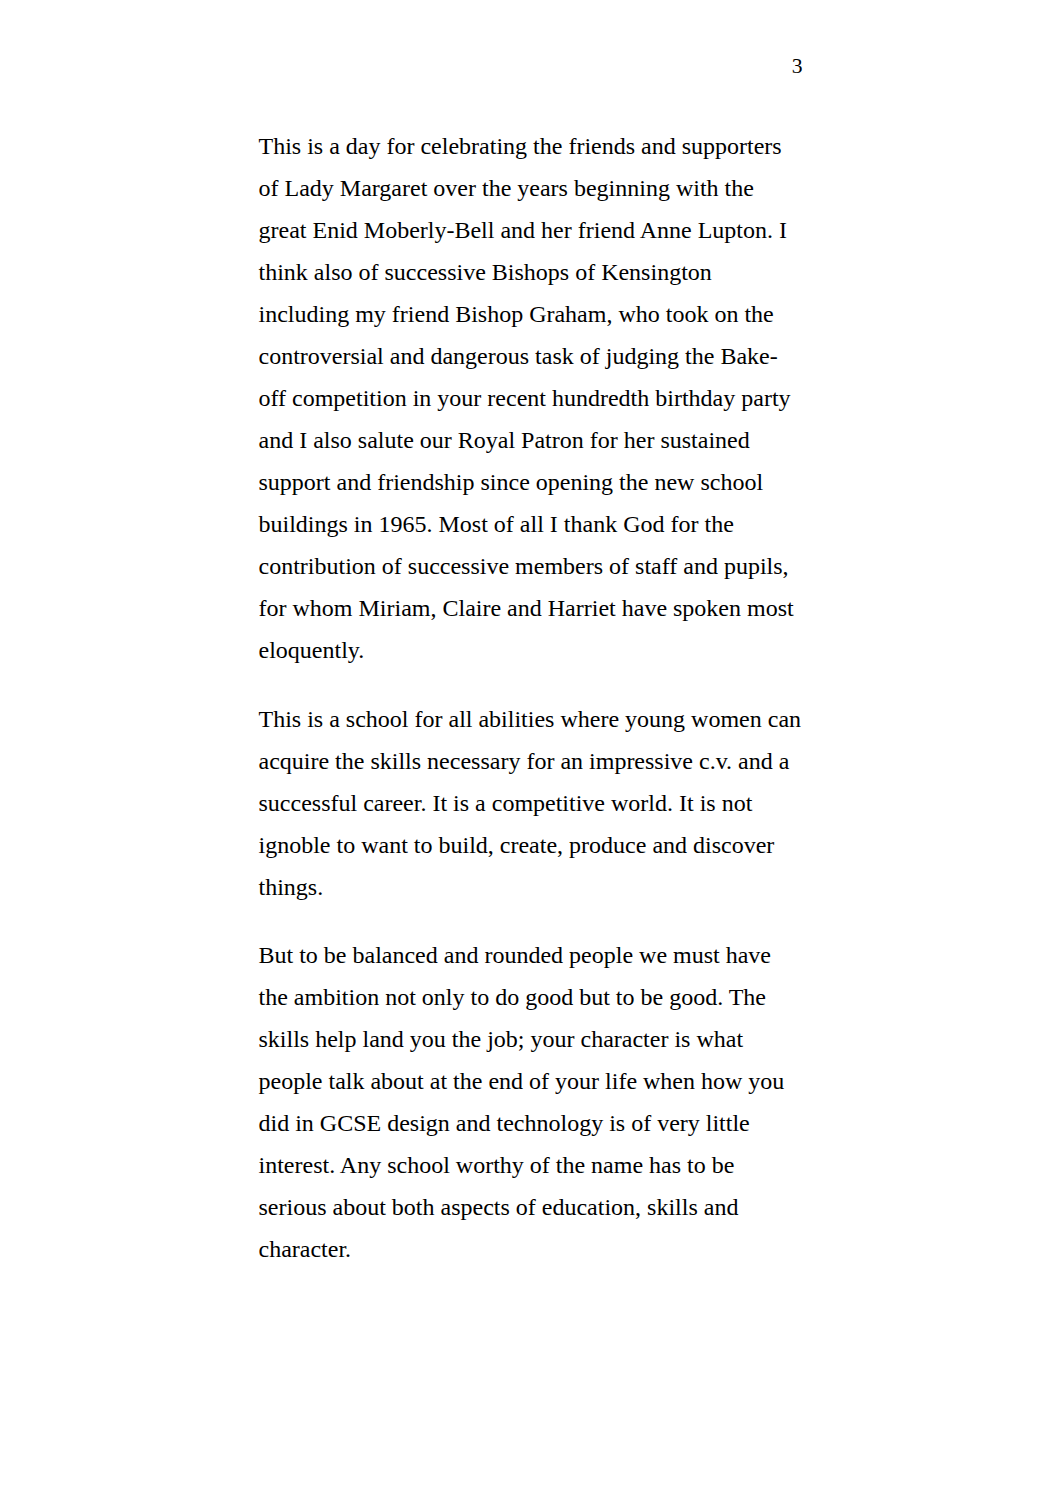3
This is a day for celebrating the friends and supporters of Lady Margaret over the years beginning with the great Enid Moberly-Bell and her friend Anne Lupton. I think also of successive Bishops of Kensington including my friend Bishop Graham, who took on the controversial and dangerous task of judging the Bake-off competition in your recent hundredth birthday party and I also salute our Royal Patron for her sustained support and friendship since opening the new school buildings in 1965. Most of all I thank God for the contribution of successive members of staff and pupils, for whom Miriam, Claire and Harriet have spoken most eloquently.
This is a school for all abilities where young women can acquire the skills necessary for an impressive c.v. and a successful career. It is a competitive world. It is not ignoble to want to build, create, produce and discover things.
But to be balanced and rounded people we must have the ambition not only to do good but to be good. The skills help land you the job; your character is what people talk about at the end of your life when how you did in GCSE design and technology is of very little interest. Any school worthy of the name has to be serious about both aspects of education, skills and character.